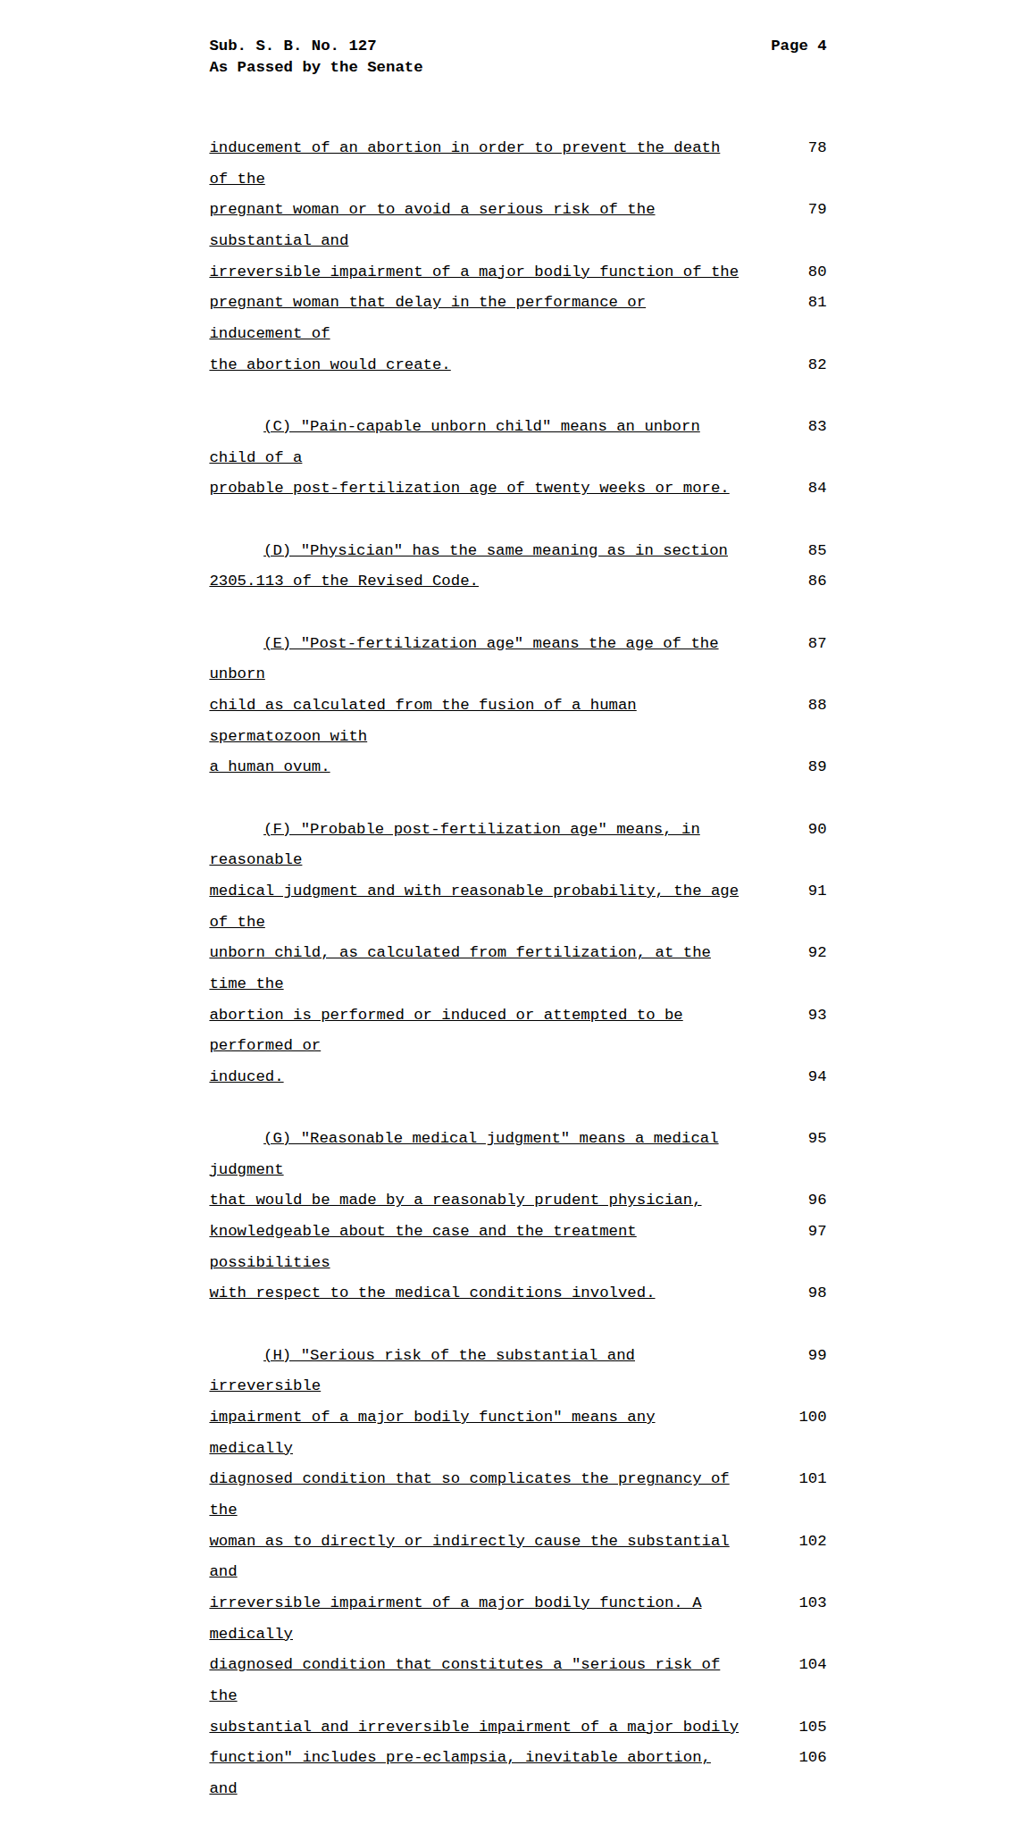Sub. S. B. No. 127 As Passed by the Senate
Page 4
inducement of an abortion in order to prevent the death of the 78
pregnant woman or to avoid a serious risk of the substantial and 79
irreversible impairment of a major bodily function of the 80
pregnant woman that delay in the performance or inducement of 81
the abortion would create. 82
(C) "Pain-capable unborn child" means an unborn child of a 83
probable post-fertilization age of twenty weeks or more. 84
(D) "Physician" has the same meaning as in section 85
2305.113 of the Revised Code. 86
(E) "Post-fertilization age" means the age of the unborn 87
child as calculated from the fusion of a human spermatozoon with 88
a human ovum. 89
(F) "Probable post-fertilization age" means, in reasonable 90
medical judgment and with reasonable probability, the age of the 91
unborn child, as calculated from fertilization, at the time the 92
abortion is performed or induced or attempted to be performed or 93
induced. 94
(G) "Reasonable medical judgment" means a medical judgment 95
that would be made by a reasonably prudent physician, 96
knowledgeable about the case and the treatment possibilities 97
with respect to the medical conditions involved. 98
(H) "Serious risk of the substantial and irreversible 99
impairment of a major bodily function" means any medically 100
diagnosed condition that so complicates the pregnancy of the 101
woman as to directly or indirectly cause the substantial and 102
irreversible impairment of a major bodily function. A medically 103
diagnosed condition that constitutes a "serious risk of the 104
substantial and irreversible impairment of a major bodily 105
function" includes pre-eclampsia, inevitable abortion, and 106